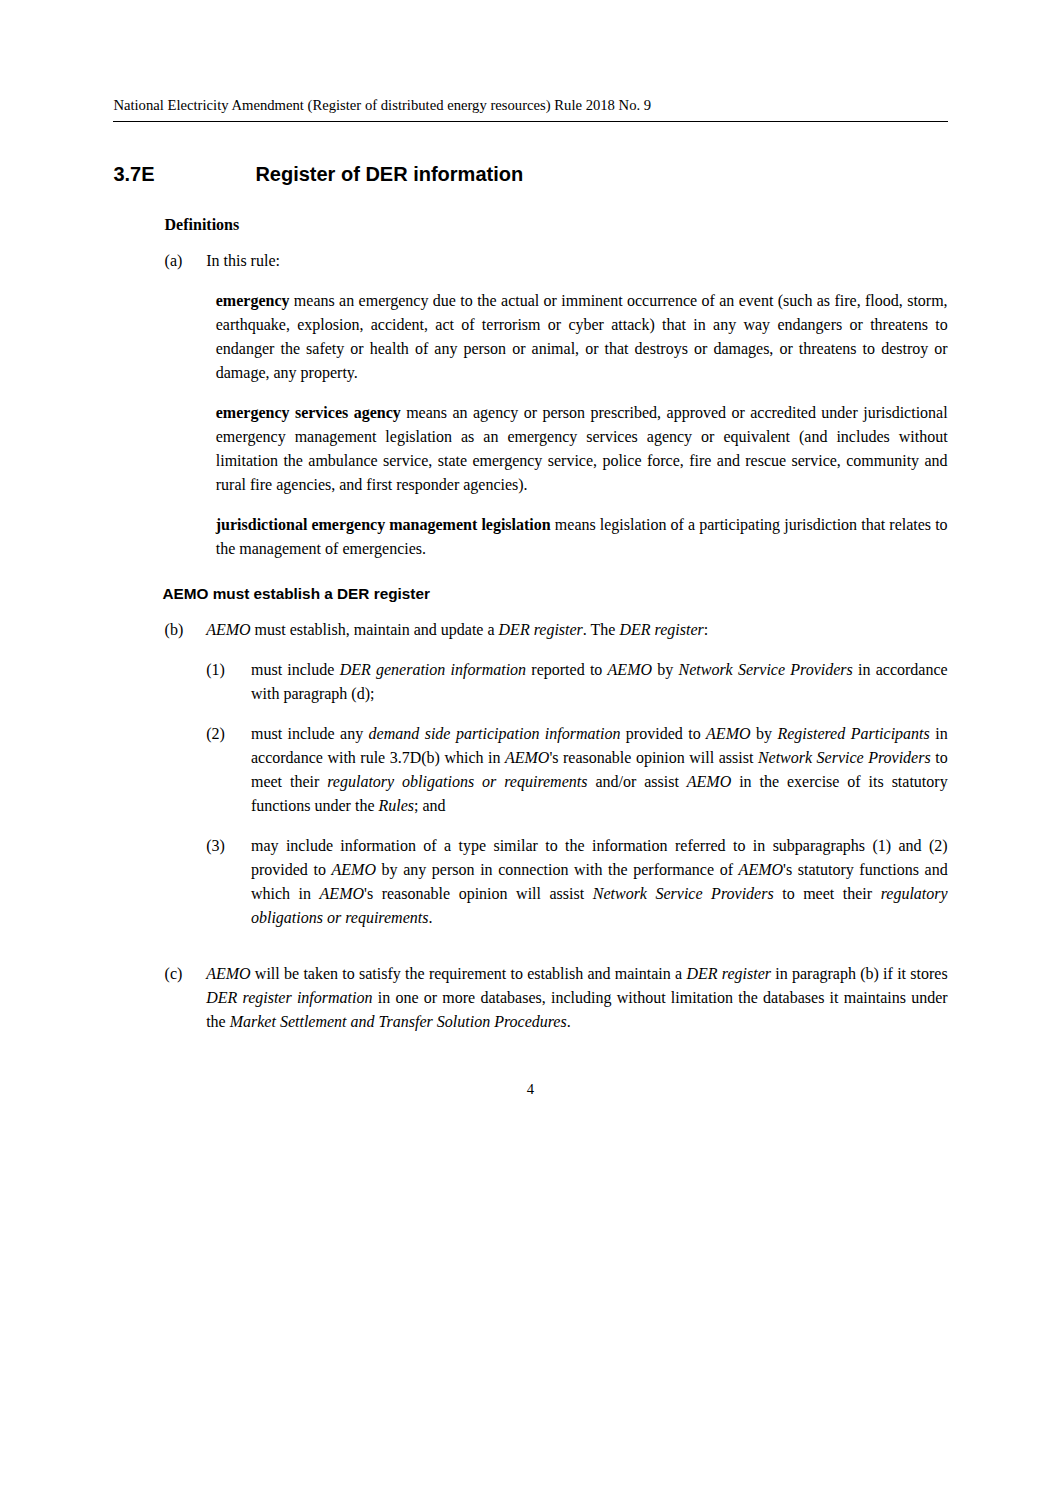National Electricity Amendment (Register of distributed energy resources) Rule 2018 No. 9
3.7E Register of DER information
Definitions
(a)
In this rule:
emergency means an emergency due to the actual or imminent occurrence of an event (such as fire, flood, storm, earthquake, explosion, accident, act of terrorism or cyber attack) that in any way endangers or threatens to endanger the safety or health of any person or animal, or that destroys or damages, or threatens to destroy or damage, any property.
emergency services agency means an agency or person prescribed, approved or accredited under jurisdictional emergency management legislation as an emergency services agency or equivalent (and includes without limitation the ambulance service, state emergency service, police force, fire and rescue service, community and rural fire agencies, and first responder agencies).
jurisdictional emergency management legislation means legislation of a participating jurisdiction that relates to the management of emergencies.
AEMO must establish a DER register
(b)
AEMO must establish, maintain and update a DER register. The DER register:
(1)
must include DER generation information reported to AEMO by Network Service Providers in accordance with paragraph (d);
(2)
must include any demand side participation information provided to AEMO by Registered Participants in accordance with rule 3.7D(b) which in AEMO's reasonable opinion will assist Network Service Providers to meet their regulatory obligations or requirements and/or assist AEMO in the exercise of its statutory functions under the Rules; and
(3)
may include information of a type similar to the information referred to in subparagraphs (1) and (2) provided to AEMO by any person in connection with the performance of AEMO's statutory functions and which in AEMO's reasonable opinion will assist Network Service Providers to meet their regulatory obligations or requirements.
(c)
AEMO will be taken to satisfy the requirement to establish and maintain a DER register in paragraph (b) if it stores DER register information in one or more databases, including without limitation the databases it maintains under the Market Settlement and Transfer Solution Procedures.
4